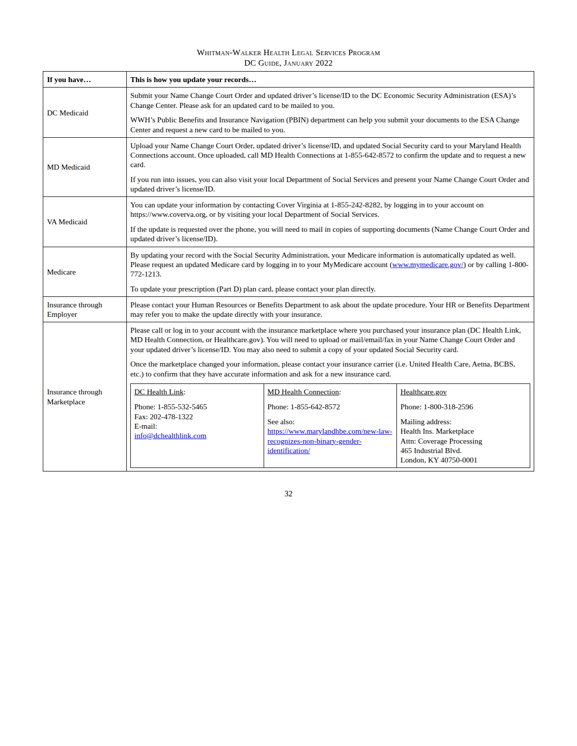Whitman-Walker Health Legal Services Program
DC Guide, January 2022
| If you have… | This is how you update your records… |
| --- | --- |
| DC Medicaid | Submit your Name Change Court Order and updated driver’s license/ID to the DC Economic Security Administration (ESA)’s Change Center. Please ask for an updated card to be mailed to you. WWH’s Public Benefits and Insurance Navigation (PBIN) department can help you submit your documents to the ESA Change Center and request a new card to be mailed to you. |
| MD Medicaid | Upload your Name Change Court Order, updated driver’s license/ID, and updated Social Security card to your Maryland Health Connections account. Once uploaded, call MD Health Connections at 1-855-642-8572 to confirm the update and to request a new card. If you run into issues, you can also visit your local Department of Social Services and present your Name Change Court Order and updated driver’s license/ID. |
| VA Medicaid | You can update your information by contacting Cover Virginia at 1-855-242-8282, by logging in to your account on https://www.coverva.org, or by visiting your local Department of Social Services. If the update is requested over the phone, you will need to mail in copies of supporting documents (Name Change Court Order and updated driver’s license/ID). |
| Medicare | By updating your record with the Social Security Administration, your Medicare information is automatically updated as well. Please request an updated Medicare card by logging in to your MyMedicare account ( www.mymedicare.gov/ ) or by calling 1-800-772-1213. To update your prescription (Part D) plan card, please contact your plan directly. |
| Insurance through Employer | Please contact your Human Resources or Benefits Department to ask about the update procedure. Your HR or Benefits Department may refer you to make the update directly with your insurance. |
| Insurance through Marketplace | Please call or log in to your account with the insurance marketplace where you purchased your insurance plan (DC Health Link, MD Health Connection, or Healthcare.gov). You will need to upload or mail/email/fax in your Name Change Court Order and your updated driver’s license/ID. You may also need to submit a copy of your updated Social Security card. Once the marketplace changed your information, please contact your insurance carrier (i.e. United Health Care, Aetna, BCBS, etc.) to confirm that they have accurate information and ask for a new insurance card. / DC Health Link : Phone: 1-855-532-5465 Fax: 202-478-1322 E-mail: info@dchealthlink.com / MD Health Connection : Phone: 1-855-642-8572 See also: https://www.marylandhbe.com/new-law-recognizes-non-binary-gender-identification/ / Healthcare.gov Phone: 1-800-318-2596 Mailing address: Health Ins. Marketplace Attn: Coverage Processing 465 Industrial Blvd. London, KY 40750-0001 / |
32